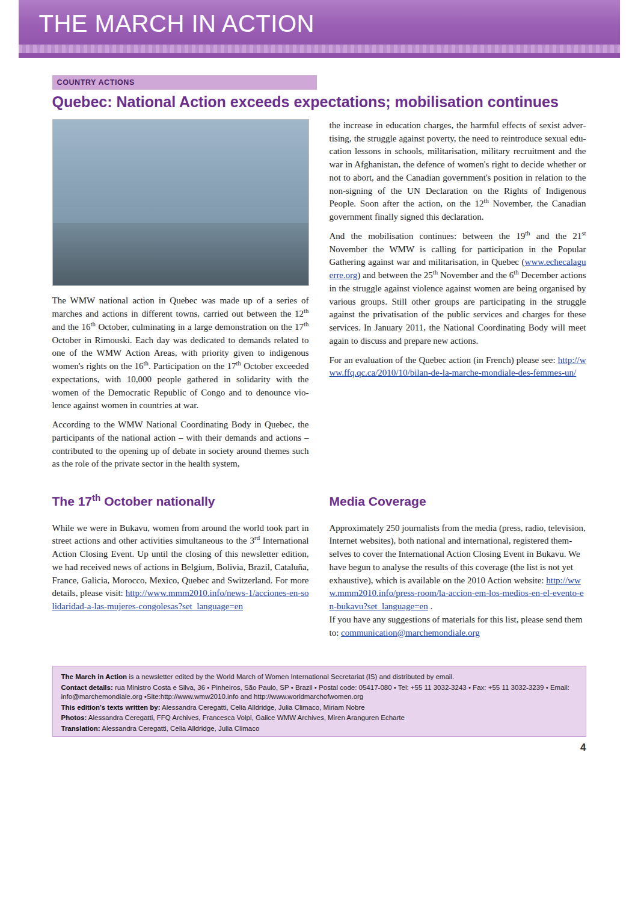The March in Action
Country actions
Quebec: National Action exceeds expectations; mobilisation continues
The WMW national action in Quebec was made up of a series of marches and actions in different towns, carried out between the 12th and the 16th October, culminating in a large demonstration on the 17th October in Rimouski. Each day was dedicated to demands related to one of the WMW Action Areas, with priority given to indigenous women's rights on the 16th. Participation on the 17th October exceeded expectations, with 10,000 people gathered in solidarity with the women of the Democratic Republic of Congo and to denounce violence against women in countries at war.
According to the WMW National Coordinating Body in Quebec, the participants of the national action – with their demands and actions – contributed to the opening up of debate in society around themes such as the role of the private sector in the health system,
the increase in education charges, the harmful effects of sexist advertising, the struggle against poverty, the need to reintroduce sexual education lessons in schools, militarisation, military recruitment and the war in Afghanistan, the defence of women's right to decide whether or not to abort, and the Canadian government's position in relation to the non-signing of the UN Declaration on the Rights of Indigenous People. Soon after the action, on the 12th November, the Canadian government finally signed this declaration.
And the mobilisation continues: between the 19th and the 21st November the WMW is calling for participation in the Popular Gathering against war and militarisation, in Quebec (www.echecalaguerre.org) and between the 25th November and the 6th December actions in the struggle against violence against women are being organised by various groups. Still other groups are participating in the struggle against the privatisation of the public services and charges for these services. In January 2011, the National Coordinating Body will meet again to discuss and prepare new actions.
For an evaluation of the Quebec action (in French) please see: http://www.ffq.qc.ca/2010/10/bilan-de-la-marche-mondiale-des-femmes-un/
The 17th October nationally
While we were in Bukavu, women from around the world took part in street actions and other activities simultaneous to the 3rd International Action Closing Event. Up until the closing of this newsletter edition, we had received news of actions in Belgium, Bolivia, Brazil, Cataluña, France, Galicia, Morocco, Mexico, Quebec and Switzerland. For more details, please visit: http://www.mmm2010.info/news-1/acciones-en-solidaridad-a-las-mujeres-congolesas?set_language=en
Media Coverage
Approximately 250 journalists from the media (press, radio, television, Internet websites), both national and international, registered themselves to cover the International Action Closing Event in Bukavu. We have begun to analyse the results of this coverage (the list is not yet exhaustive), which is available on the 2010 Action website: http://www.mmm2010.info/press-room/la-accion-em-los-medios-en-el-evento-en-bukavu?set_language=en .
If you have any suggestions of materials for this list, please send them to: communication@marchemondiale.org
The March in Action is a newsletter edited by the World March of Women International Secretariat (IS) and distributed by email.
Contact details: rua Ministro Costa e Silva, 36 • Pinheiros, São Paulo, SP • Brazil • Postal code: 05417-080 • Tel: +55 11 3032-3243 • Fax: +55 11 3032-3239 • Email: info@marchemondiale.org •Site:http://www.wmw2010.info and http://www.worldmarchofwomen.org
This edition's texts written by: Alessandra Ceregatti, Celia Alldridge, Julia Climaco, Miriam Nobre
Photos: Alessandra Ceregatti, FFQ Archives, Francesca Volpi, Galice WMW Archives, Miren Aranguren Echarte
Translation: Alessandra Ceregatti, Celia Alldridge, Julia Climaco
To receive this newsletter, please send an email to info@marchemondiale.org with “Newsletter Subscription” in the subject line. To cancel your subscription, please send an email to info@marchemondiale.org with “Unsubscribe to Newsletter” in the subject line.
4